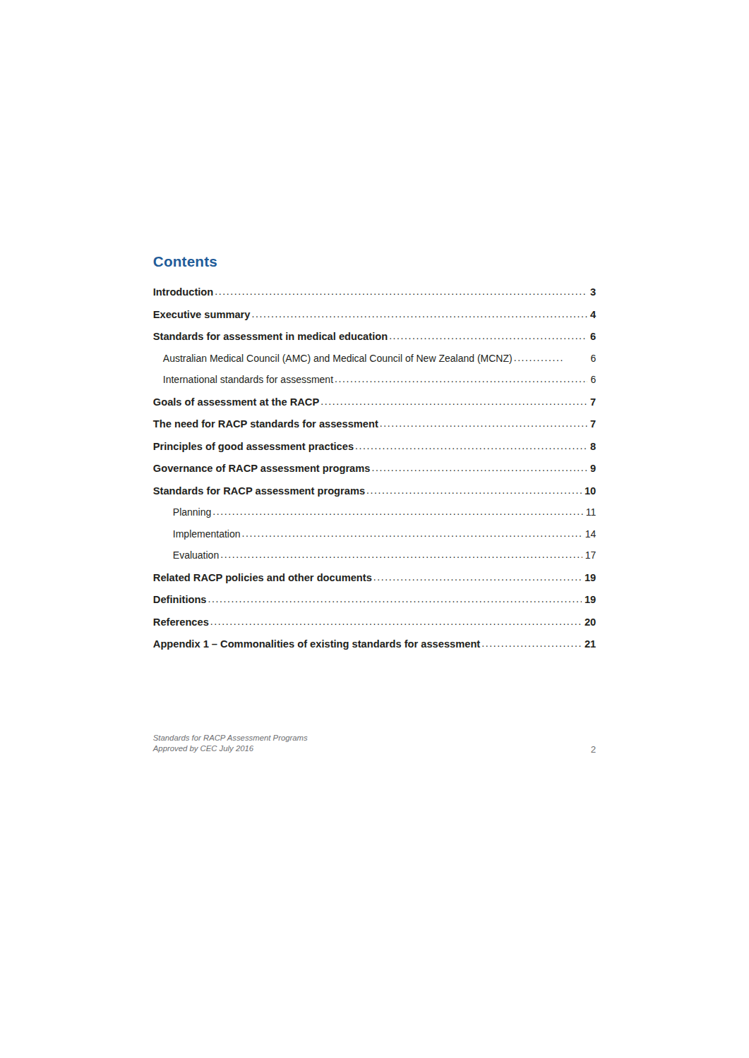Contents
Introduction .................................................................................................................. 3
Executive summary ......................................................................................................... 4
Standards for assessment in medical education ............................................................ 6
Australian Medical Council (AMC) and Medical Council of New Zealand (MCNZ) ............. 6
International standards for assessment ............................................................................. 6
Goals of assessment at the RACP ..................................................................................... 7
The need for RACP standards for assessment .............................................................. 7
Principles of good assessment practices ....................................................................... 8
Governance of RACP assessment programs ................................................................... 9
Standards for RACP assessment programs .............................................................. 10
Planning ....................................................................................................................... 11
Implementation ............................................................................................................. 14
Evaluation .................................................................................................................... 17
Related RACP policies and other documents ................................................................. 19
Definitions ..................................................................................................................... 19
References .................................................................................................................... 20
Appendix 1 – Commonalities of existing standards for assessment ............................ 21
Standards for RACP Assessment Programs
Approved by CEC July 2016
2